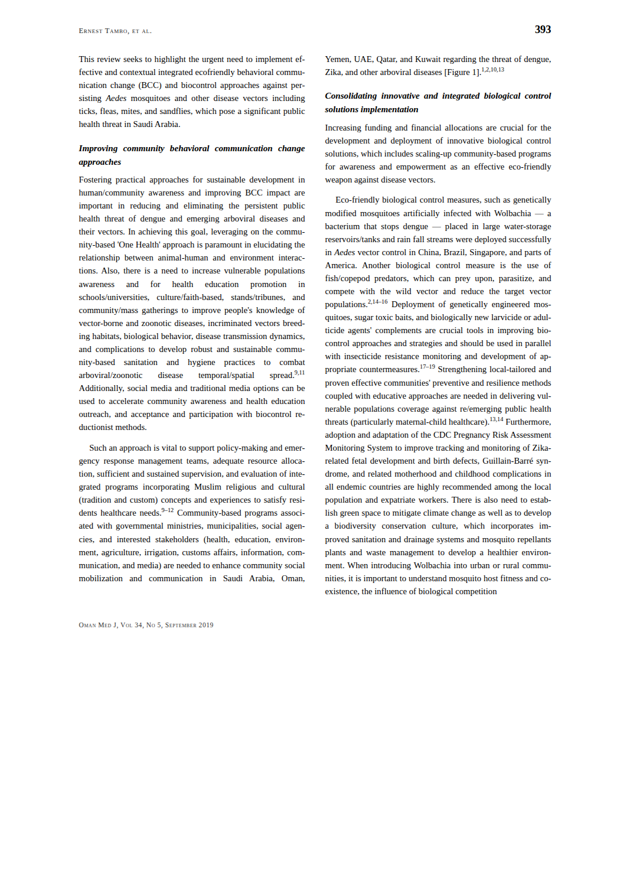Ernest Tambo, et al.
393
This review seeks to highlight the urgent need to implement effective and contextual integrated ecofriendly behavioral communication change (BCC) and biocontrol approaches against persisting Aedes mosquitoes and other disease vectors including ticks, fleas, mites, and sandflies, which pose a significant public health threat in Saudi Arabia.
Improving community behavioral communication change approaches
Fostering practical approaches for sustainable development in human/community awareness and improving BCC impact are important in reducing and eliminating the persistent public health threat of dengue and emerging arboviral diseases and their vectors. In achieving this goal, leveraging on the community-based 'One Health' approach is paramount in elucidating the relationship between animal-human and environment interactions. Also, there is a need to increase vulnerable populations awareness and for health education promotion in schools/universities, culture/faith-based, stands/tribunes, and community/mass gatherings to improve people's knowledge of vector-borne and zoonotic diseases, incriminated vectors breeding habitats, biological behavior, disease transmission dynamics, and complications to develop robust and sustainable community-based sanitation and hygiene practices to combat arboviral/zoonotic disease temporal/spatial spread.9,11 Additionally, social media and traditional media options can be used to accelerate community awareness and health education outreach, and acceptance and participation with biocontrol reductionist methods.
Such an approach is vital to support policy-making and emergency response management teams, adequate resource allocation, sufficient and sustained supervision, and evaluation of integrated programs incorporating Muslim religious and cultural (tradition and custom) concepts and experiences to satisfy residents healthcare needs.9–12 Community-based programs associated with governmental ministries, municipalities, social agencies, and interested stakeholders (health, education, environment, agriculture, irrigation, customs affairs, information, communication, and media) are needed to enhance community social mobilization and communication in Saudi Arabia, Oman, Yemen, UAE, Qatar, and Kuwait regarding the threat of dengue, Zika, and other arboviral diseases [Figure 1].1,2,10,13
Consolidating innovative and integrated biological control solutions implementation
Increasing funding and financial allocations are crucial for the development and deployment of innovative biological control solutions, which includes scaling-up community-based programs for awareness and empowerment as an effective eco-friendly weapon against disease vectors.
Eco-friendly biological control measures, such as genetically modified mosquitoes artificially infected with Wolbachia — a bacterium that stops dengue — placed in large water-storage reservoirs/tanks and rain fall streams were deployed successfully in Aedes vector control in China, Brazil, Singapore, and parts of America. Another biological control measure is the use of fish/copepod predators, which can prey upon, parasitize, and compete with the wild vector and reduce the target vector populations.2,14–16 Deployment of genetically engineered mosquitoes, sugar toxic baits, and biologically new larvicide or adulticide agents' complements are crucial tools in improving biocontrol approaches and strategies and should be used in parallel with insecticide resistance monitoring and development of appropriate countermeasures.17–19 Strengthening local-tailored and proven effective communities' preventive and resilience methods coupled with educative approaches are needed in delivering vulnerable populations coverage against re/emerging public health threats (particularly maternal-child healthcare).13,14 Furthermore, adoption and adaptation of the CDC Pregnancy Risk Assessment Monitoring System to improve tracking and monitoring of Zika-related fetal development and birth defects, Guillain-Barré syndrome, and related motherhood and childhood complications in all endemic countries are highly recommended among the local population and expatriate workers. There is also need to establish green space to mitigate climate change as well as to develop a biodiversity conservation culture, which incorporates improved sanitation and drainage systems and mosquito repellants plants and waste management to develop a healthier environment. When introducing Wolbachia into urban or rural communities, it is important to understand mosquito host fitness and coexistence, the influence of biological competition
Oman Med J, Vol 34, No 5, September 2019